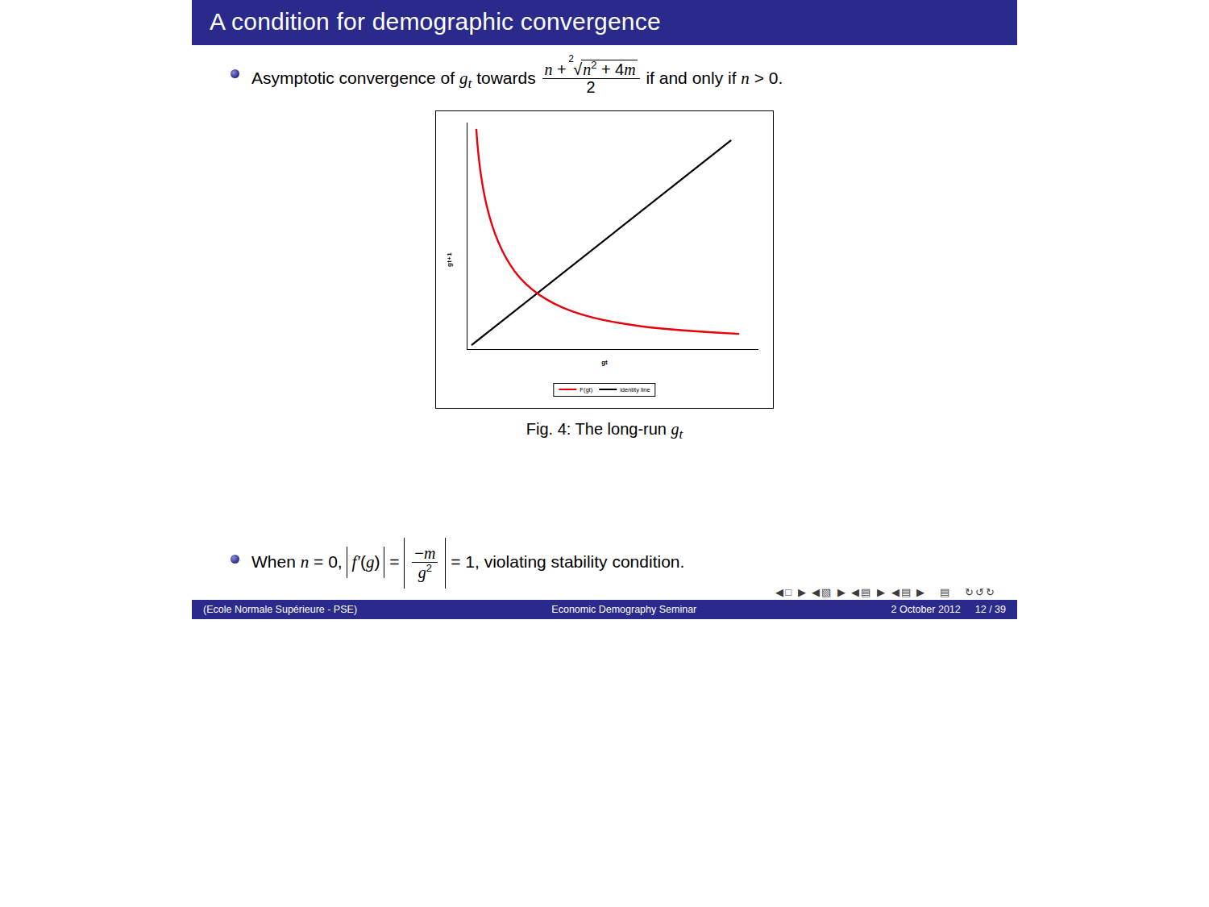A condition for demographic convergence
Asymptotic convergence of gt towards n + 2√n2 + 4m 2 if and only if n > 0.
gt+1
gt
F(gt) identity line
Fig. 4: The long-run gt
When n = 0, f′(g) = −m g2 = 1, violating stability condition.
◀□ ▶ ◀▧ ▶ ◀▤ ▶ ◀▤ ▶ ▤ ↻↺↻
(Ecole Normale Supérieure - PSE)
Economic Demography Seminar
2 October 201212 / 39